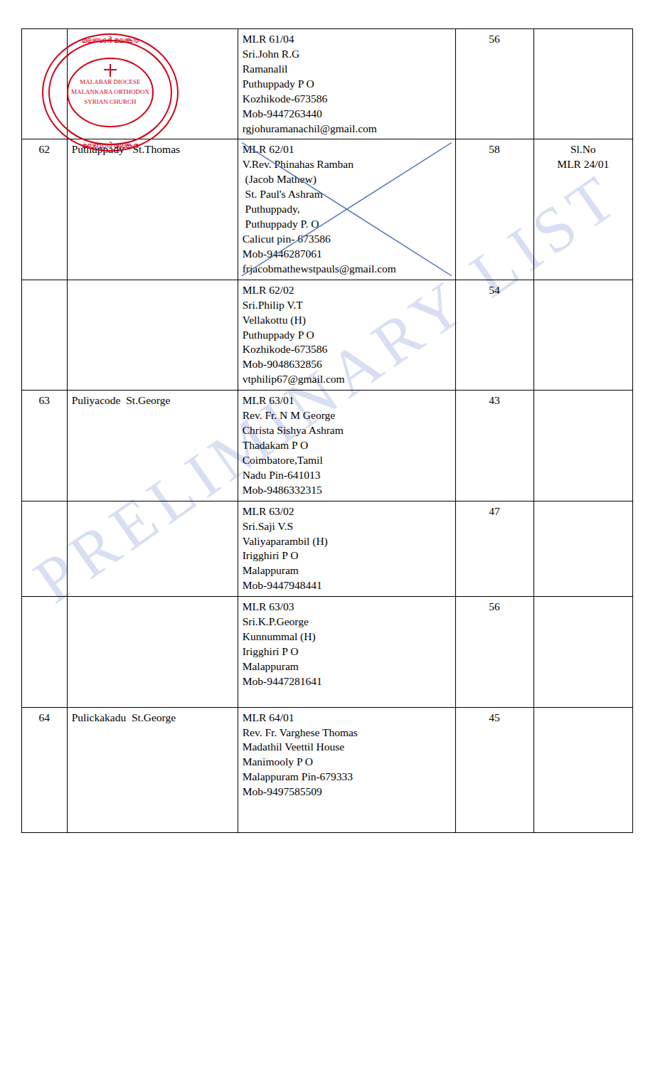മലബാർ മലങ്കര മലബാർ മലങ്കര MALABAR DIOCESE MALANKARA ORTHODOX SYRIAN CHURCH
PRELIMINARY LIST
| | | MLR 61/04 Sri.John R.G Ramanalil Puthuppady P O Kozhikode-673586 Mob-9447263440 rgjohuramanachil@gmail.com | 56 | |
| 62 | Puthuppady St.Thomas | MLR 62/01 V.Rev. Phinahas Ramban (Jacob Mathew) St. Paul's Ashram Puthuppady, Puthuppady P. O Calicut pin- 673586 Mob-9446287061 frjacobmathewstpauls@gmail.com | 58 | Sl.No MLR 24/01 |
| | | MLR 62/02 Sri.Philip V.T Vellakottu (H) Puthuppady P O Kozhikode-673586 Mob-9048632856 vtphilip67@gmail.com | 54 | |
| 63 | Puliyacode St.George | MLR 63/01 Rev. Fr. N M George Christa Sishya Ashram Thadakam P O Coimbatore,Tamil Nadu Pin-641013 Mob-9486332315 | 43 | |
| | | MLR 63/02 Sri.Saji V.S Valiyaparambil (H) Irigghiri P O Malappuram Mob-9447948441 | 47 | |
| | | MLR 63/03 Sri.K.P.George Kunnummal (H) Irigghiri P O Malappuram Mob-9447281641 | 56 | |
| 64 | Pulickakadu St.George | MLR 64/01 Rev. Fr. Varghese Thomas Madathil Veettil House Manimooly P O Malappuram Pin-679333 Mob-9497585509 | 45 | |